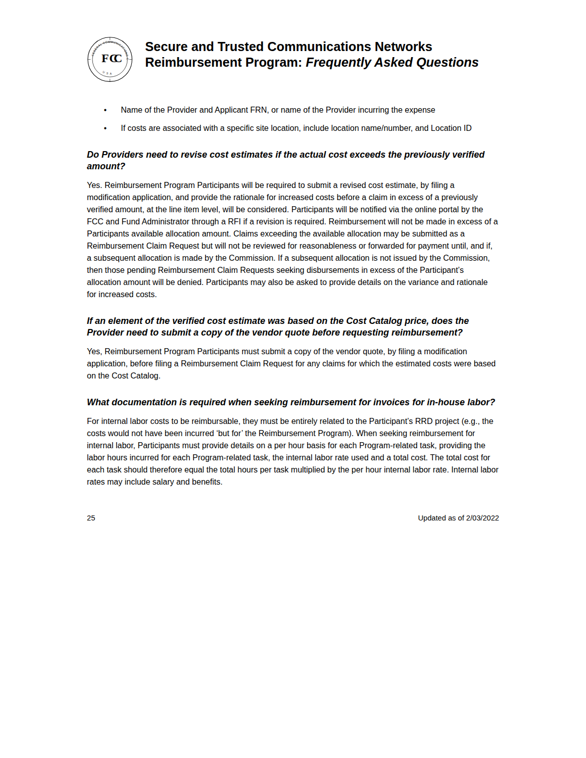FC C FEDERAL COMMUNICATIONS COMMISSION U S A
Secure and Trusted Communications Networks
Reimbursement Program: Frequently Asked Questions
Name of the Provider and Applicant FRN, or name of the Provider incurring the expense
If costs are associated with a specific site location, include location name/number, and Location ID
Do Providers need to revise cost estimates if the actual cost exceeds the previously verified amount?
Yes. Reimbursement Program Participants will be required to submit a revised cost estimate, by filing a modification application, and provide the rationale for increased costs before a claim in excess of a previously verified amount, at the line item level, will be considered. Participants will be notified via the online portal by the FCC and Fund Administrator through a RFI if a revision is required. Reimbursement will not be made in excess of a Participants available allocation amount. Claims exceeding the available allocation may be submitted as a Reimbursement Claim Request but will not be reviewed for reasonableness or forwarded for payment until, and if, a subsequent allocation is made by the Commission. If a subsequent allocation is not issued by the Commission, then those pending Reimbursement Claim Requests seeking disbursements in excess of the Participant’s allocation amount will be denied. Participants may also be asked to provide details on the variance and rationale for increased costs.
If an element of the verified cost estimate was based on the Cost Catalog price, does the Provider need to submit a copy of the vendor quote before requesting reimbursement?
Yes, Reimbursement Program Participants must submit a copy of the vendor quote, by filing a modification application, before filing a Reimbursement Claim Request for any claims for which the estimated costs were based on the Cost Catalog.
What documentation is required when seeking reimbursement for invoices for in-house labor?
For internal labor costs to be reimbursable, they must be entirely related to the Participant’s RRD project (e.g., the costs would not have been incurred ‘but for’ the Reimbursement Program). When seeking reimbursement for internal labor, Participants must provide details on a per hour basis for each Program-related task, providing the labor hours incurred for each Program-related task, the internal labor rate used and a total cost. The total cost for each task should therefore equal the total hours per task multiplied by the per hour internal labor rate. Internal labor rates may include salary and benefits.
25 Updated as of 2/03/2022